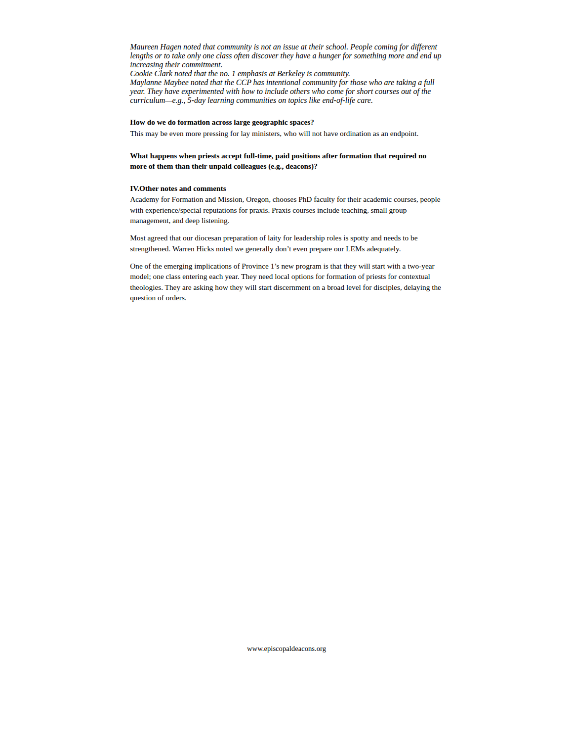Maureen Hagen noted that community is not an issue at their school. People coming for different lengths or to take only one class often discover they have a hunger for something more and end up increasing their commitment. Cookie Clark noted that the no. 1 emphasis at Berkeley is community. Maylanne Maybee noted that the CCP has intentional community for those who are taking a full year. They have experimented with how to include others who come for short courses out of the curriculum—e.g., 5-day learning communities on topics like end-of-life care.
How do we do formation across large geographic spaces?
This may be even more pressing for lay ministers, who will not have ordination as an endpoint.
What happens when priests accept full-time, paid positions after formation that required no more of them than their unpaid colleagues (e.g., deacons)?
IV.Other notes and comments
Academy for Formation and Mission, Oregon, chooses PhD faculty for their academic courses, people with experience/special reputations for praxis. Praxis courses include teaching, small group management, and deep listening.
Most agreed that our diocesan preparation of laity for leadership roles is spotty and needs to be strengthened. Warren Hicks noted we generally don’t even prepare our LEMs adequately.
One of the emerging implications of Province 1’s new program is that they will start with a two-year model; one class entering each year. They need local options for formation of priests for contextual theologies. They are asking how they will start discernment on a broad level for disciples, delaying the question of orders.
www.episcopaldeacons.org